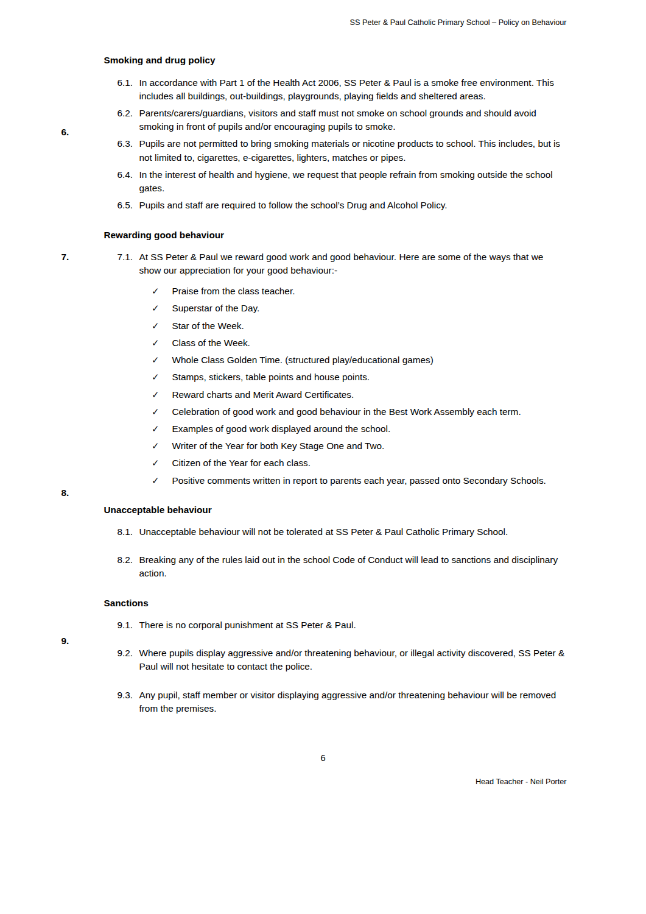SS Peter & Paul Catholic Primary School – Policy on Behaviour
6.
Smoking and drug policy
6.1. In accordance with Part 1 of the Health Act 2006, SS Peter & Paul is a smoke free environment. This includes all buildings, out-buildings, playgrounds, playing fields and sheltered areas.
6.2. Parents/carers/guardians, visitors and staff must not smoke on school grounds and should avoid smoking in front of pupils and/or encouraging pupils to smoke.
6.3. Pupils are not permitted to bring smoking materials or nicotine products to school. This includes, but is not limited to, cigarettes, e-cigarettes, lighters, matches or pipes.
6.4. In the interest of health and hygiene, we request that people refrain from smoking outside the school gates.
6.5. Pupils and staff are required to follow the school’s Drug and Alcohol Policy.
7.
Rewarding good behaviour
7.1. At SS Peter & Paul we reward good work and good behaviour. Here are some of the ways that we show our appreciation for your good behaviour:-
Praise from the class teacher.
Superstar of the Day.
Star of the Week.
Class of the Week.
Whole Class Golden Time. (structured play/educational games)
Stamps, stickers, table points and house points.
Reward charts and Merit Award Certificates.
Celebration of good work and good behaviour in the Best Work Assembly each term.
Examples of good work displayed around the school.
Writer of the Year for both Key Stage One and Two.
Citizen of the Year for each class.
Positive comments written in report to parents each year, passed onto Secondary Schools.
8.
Unacceptable behaviour
8.1. Unacceptable behaviour will not be tolerated at SS Peter & Paul Catholic Primary School.
8.2. Breaking any of the rules laid out in the school Code of Conduct will lead to sanctions and disciplinary action.
9.
Sanctions
9.1. There is no corporal punishment at SS Peter & Paul.
9.2. Where pupils display aggressive and/or threatening behaviour, or illegal activity discovered, SS Peter & Paul will not hesitate to contact the police.
9.3. Any pupil, staff member or visitor displaying aggressive and/or threatening behaviour will be removed from the premises.
6
Head Teacher - Neil Porter